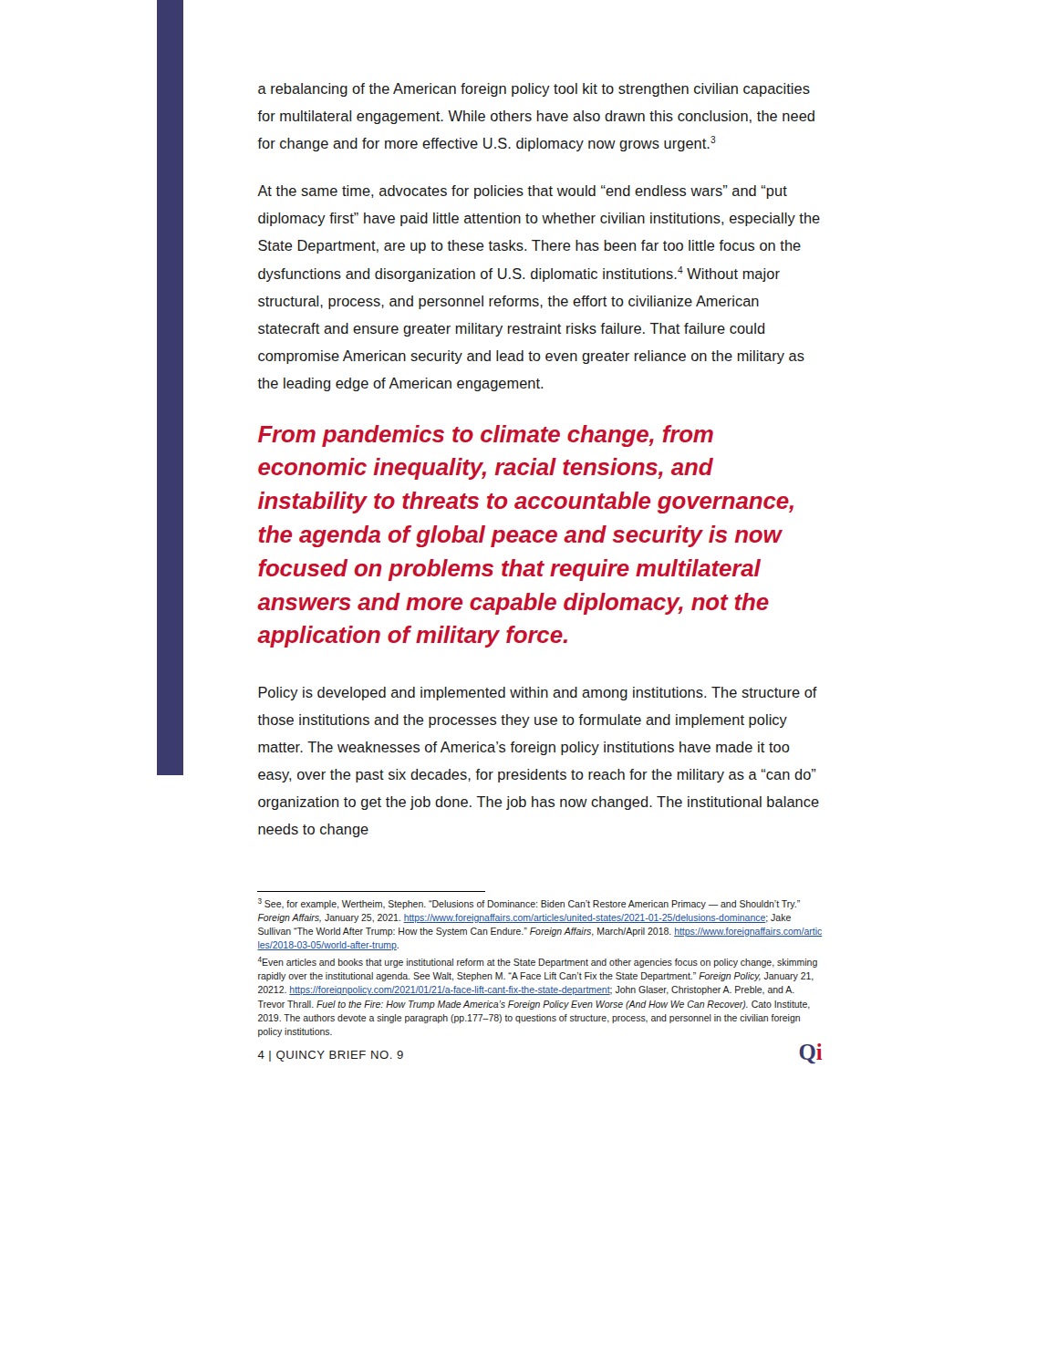a rebalancing of the American foreign policy tool kit to strengthen civilian capacities for multilateral engagement. While others have also drawn this conclusion, the need for change and for more effective U.S. diplomacy now grows urgent.3
At the same time, advocates for policies that would “end endless wars” and “put diplomacy first” have paid little attention to whether civilian institutions, especially the State Department, are up to these tasks. There has been far too little focus on the dysfunctions and disorganization of U.S. diplomatic institutions.4 Without major structural, process, and personnel reforms, the effort to civilianize American statecraft and ensure greater military restraint risks failure. That failure could compromise American security and lead to even greater reliance on the military as the leading edge of American engagement.
From pandemics to climate change, from economic inequality, racial tensions, and instability to threats to accountable governance, the agenda of global peace and security is now focused on problems that require multilateral answers and more capable diplomacy, not the application of military force.
Policy is developed and implemented within and among institutions. The structure of those institutions and the processes they use to formulate and implement policy matter. The weaknesses of America’s foreign policy institutions have made it too easy, over the past six decades, for presidents to reach for the military as a “can do” organization to get the job done. The job has now changed. The institutional balance needs to change
3 See, for example, Wertheim, Stephen. “Delusions of Dominance: Biden Can’t Restore American Primacy — and Shouldn’t Try.” Foreign Affairs, January 25, 2021. https://www.foreignaffairs.com/articles/united-states/2021-01-25/delusions-dominance; Jake Sullivan “The World After Trump: How the System Can Endure.” Foreign Affairs, March/April 2018. https://www.foreignaffairs.com/articles/2018-03-05/world-after-trump.
4 Even articles and books that urge institutional reform at the State Department and other agencies focus on policy change, skimming rapidly over the institutional agenda. See Walt, Stephen M. “A Face Lift Can’t Fix the State Department.” Foreign Policy, January 21, 20212. https://foreignpolicy.com/2021/01/21/a-face-lift-cant-fix-the-state-department; John Glaser, Christopher A. Preble, and A. Trevor Thrall. Fuel to the Fire: How Trump Made America’s Foreign Policy Even Worse (And How We Can Recover). Cato Institute, 2019. The authors devote a single paragraph (pp.177–78) to questions of structure, process, and personnel in the civilian foreign policy institutions.
4 | QUINCY BRIEF NO. 9
Qi